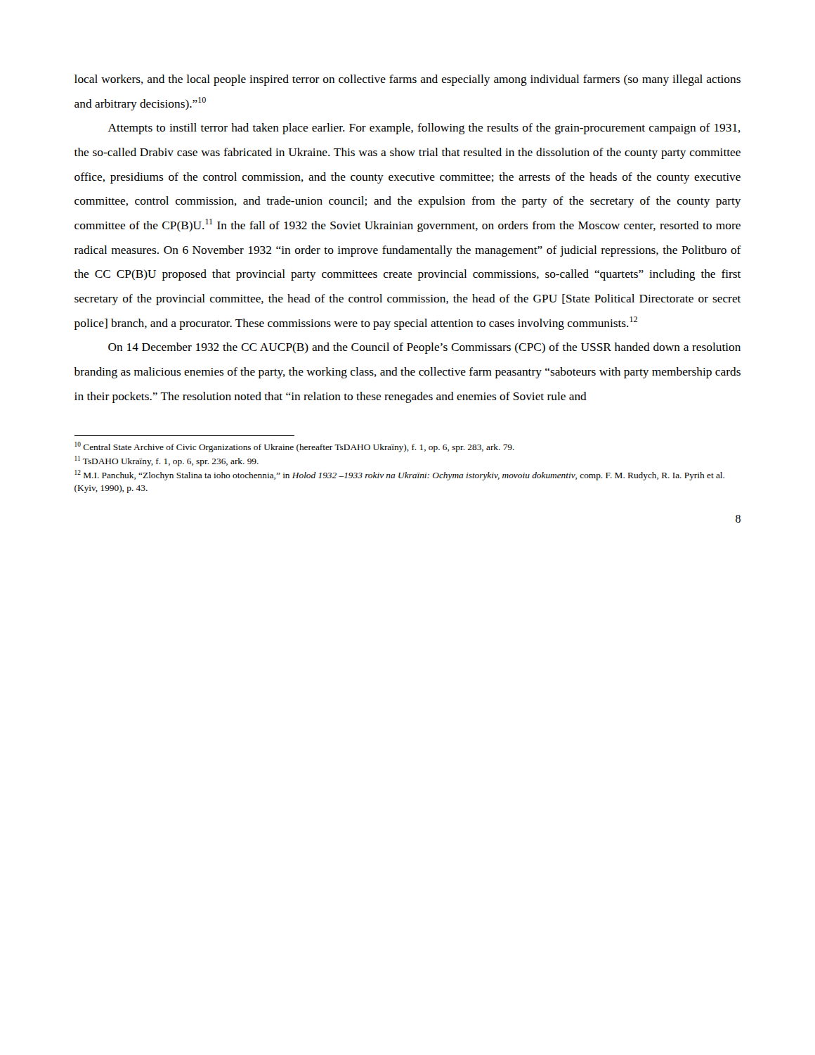local workers, and the local people inspired terror on collective farms and especially among individual farmers (so many illegal actions and arbitrary decisions).”10
Attempts to instill terror had taken place earlier. For example, following the results of the grain-procurement campaign of 1931, the so-called Drabiv case was fabricated in Ukraine. This was a show trial that resulted in the dissolution of the county party committee office, presidiums of the control commission, and the county executive committee; the arrests of the heads of the county executive committee, control commission, and trade-union council; and the expulsion from the party of the secretary of the county party committee of the CP(B)U.11 In the fall of 1932 the Soviet Ukrainian government, on orders from the Moscow center, resorted to more radical measures. On 6 November 1932 “in order to improve fundamentally the management” of judicial repressions, the Politburo of the CC CP(B)U proposed that provincial party committees create provincial commissions, so-called “quartets” including the first secretary of the provincial committee, the head of the control commission, the head of the GPU [State Political Directorate or secret police] branch, and a procurator. These commissions were to pay special attention to cases involving communists.12
On 14 December 1932 the CC AUCP(B) and the Council of People’s Commissars (CPC) of the USSR handed down a resolution branding as malicious enemies of the party, the working class, and the collective farm peasantry “saboteurs with party membership cards in their pockets.” The resolution noted that “in relation to these renegades and enemies of Soviet rule and
10 Central State Archive of Civic Organizations of Ukraine (hereafter TsDAHO Ukraïny), f. 1, op. 6, spr. 283, ark. 79.
11 TsDAHO Ukraïny, f. 1, op. 6, spr. 236, ark. 99.
12 M.I. Panchuk, “Zlochyn Stalina ta ioho otochennia,” in Holod 1932 –1933 rokiv na Ukraïni: Ochyma istorykiv, movoiu dokumentiv, comp. F. M. Rudych, R. Ia. Pyrih et al. (Kyiv, 1990), p. 43.
8